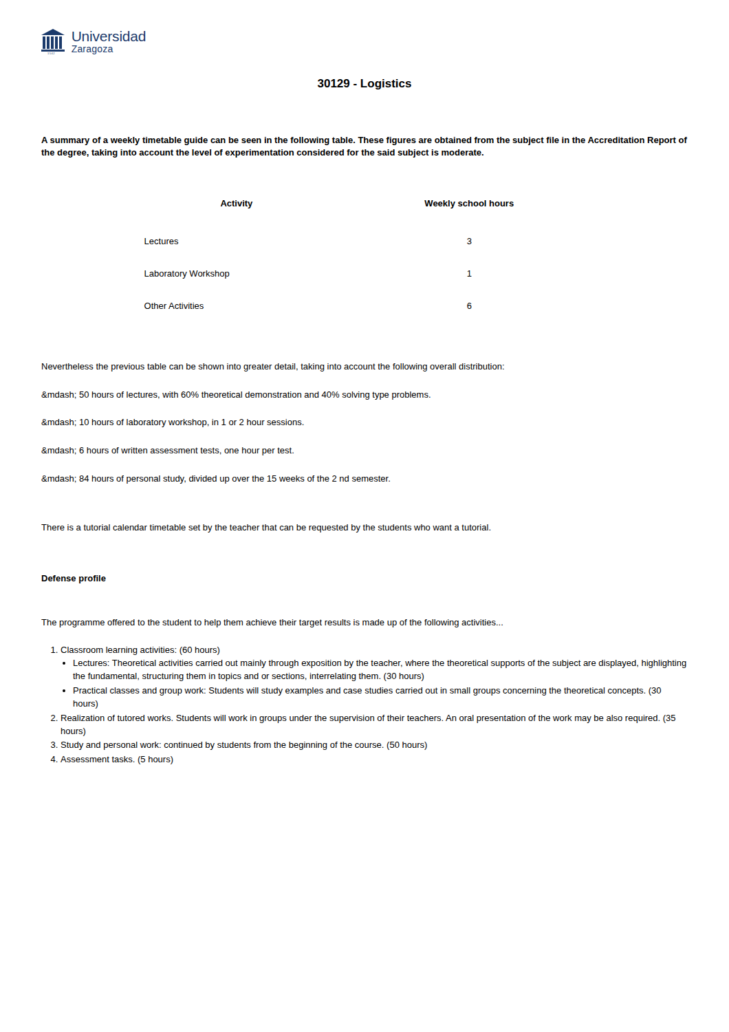1542 Universidad
Zaragoza
30129 - Logistics
A summary of a weekly timetable guide can be seen in the following table. These figures are obtained from the subject file in the Accreditation Report of the degree, taking into account the level of experimentation considered for the said subject is moderate.
| Activity | Weekly school hours |
| --- | --- |
| Lectures | 3 |
| Laboratory Workshop | 1 |
| Other Activities | 6 |
Nevertheless the previous table can be shown into greater detail, taking into account the following overall distribution:
&mdash; 50 hours of lectures, with 60% theoretical demonstration and 40% solving type problems.
&mdash; 10 hours of laboratory workshop, in 1 or 2 hour sessions.
&mdash; 6 hours of written assessment tests, one hour per test.
&mdash; 84 hours of personal study, divided up over the 15 weeks of the 2 nd semester.
There is a tutorial calendar timetable set by the teacher that can be requested by the students who want a tutorial.
Defense profile
The programme offered to the student to help them achieve their target results is made up of the following activities...
Classroom learning activities: (60 hours)
Lectures: Theoretical activities carried out mainly through exposition by the teacher, where the theoretical supports of the subject are displayed, highlighting the fundamental, structuring them in topics and or sections, interrelating them. (30 hours)
Practical classes and group work: Students will study examples and case studies carried out in small groups concerning the theoretical concepts. (30 hours)
Realization of tutored works. Students will work in groups under the supervision of their teachers. An oral presentation of the work may be also required. (35 hours)
Study and personal work: continued by students from the beginning of the course. (50 hours)
Assessment tasks. (5 hours)